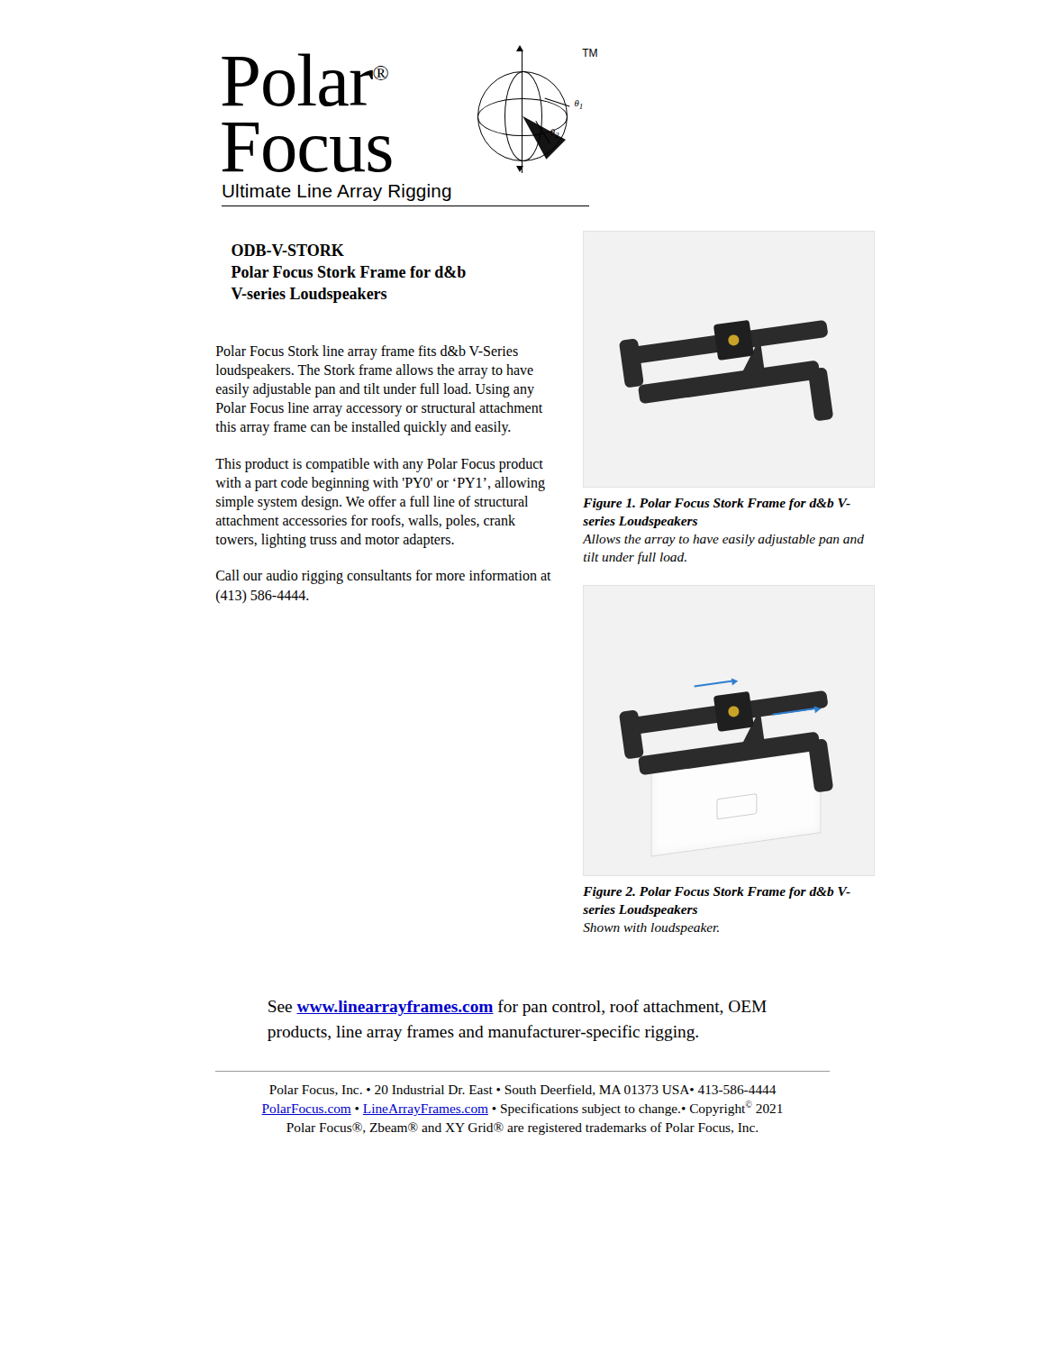Polar®
Focus
Ultimate Line Array Rigging
TM
θ1
θ2
ODB-V-STORK
Polar Focus Stork Frame for d&b
V-series Loudspeakers
Polar Focus Stork line array frame fits d&b V-Series loudspeakers. The Stork frame allows the array to have easily adjustable pan and tilt under full load. Using any Polar Focus line array accessory or structural attachment this array frame can be installed quickly and easily.
This product is compatible with any Polar Focus product with a part code beginning with 'PY0' or ‘PY1’, allowing simple system design. We offer a full line of structural attachment accessories for roofs, walls, poles, crank towers, lighting truss and motor adapters.
Call our audio rigging consultants for more information at (413) 586-4444.
Figure 1. Polar Focus Stork Frame for d&b V-series Loudspeakers
Allows the array to have easily adjustable pan and tilt under full load.
Figure 2. Polar Focus Stork Frame for d&b V-series Loudspeakers
Shown with loudspeaker.
See www.linearrayframes.com for pan control, roof attachment, OEM products, line array frames and manufacturer-specific rigging.
Polar Focus, Inc. • 20 Industrial Dr. East • South Deerfield, MA 01373 USA• 413-586-4444
PolarFocus.com • LineArrayFrames.com • Specifications subject to change.• Copyright© 2021
Polar Focus®, Zbeam® and XY Grid® are registered trademarks of Polar Focus, Inc.